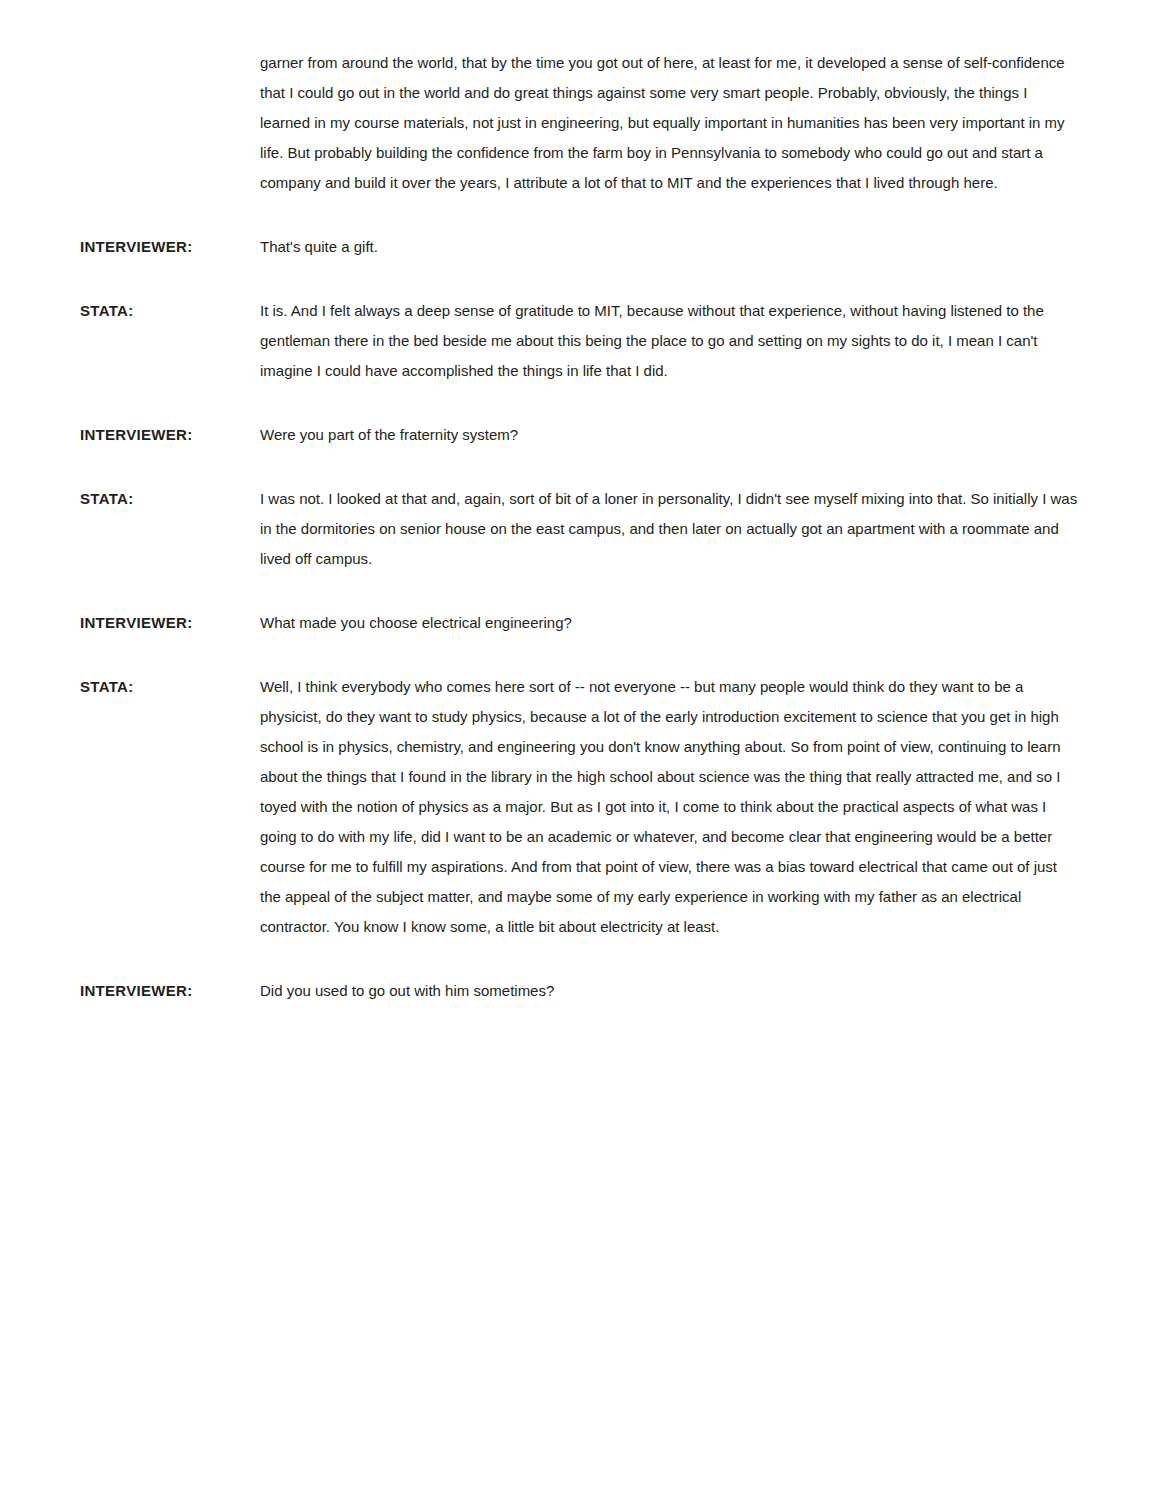garner from around the world, that by the time you got out of here, at least for me, it developed a sense of self-confidence that I could go out in the world and do great things against some very smart people. Probably, obviously, the things I learned in my course materials, not just in engineering, but equally important in humanities has been very important in my life. But probably building the confidence from the farm boy in Pennsylvania to somebody who could go out and start a company and build it over the years, I attribute a lot of that to MIT and the experiences that I lived through here.
INTERVIEWER:
That's quite a gift.
STATA:
It is. And I felt always a deep sense of gratitude to MIT, because without that experience, without having listened to the gentleman there in the bed beside me about this being the place to go and setting on my sights to do it, I mean I can't imagine I could have accomplished the things in life that I did.
INTERVIEWER:
Were you part of the fraternity system?
STATA:
I was not. I looked at that and, again, sort of bit of a loner in personality, I didn't see myself mixing into that. So initially I was in the dormitories on senior house on the east campus, and then later on actually got an apartment with a roommate and lived off campus.
INTERVIEWER:
What made you choose electrical engineering?
STATA:
Well, I think everybody who comes here sort of -- not everyone -- but many people would think do they want to be a physicist, do they want to study physics, because a lot of the early introduction excitement to science that you get in high school is in physics, chemistry, and engineering you don't know anything about. So from point of view, continuing to learn about the things that I found in the library in the high school about science was the thing that really attracted me, and so I toyed with the notion of physics as a major. But as I got into it, I come to think about the practical aspects of what was I going to do with my life, did I want to be an academic or whatever, and become clear that engineering would be a better course for me to fulfill my aspirations. And from that point of view, there was a bias toward electrical that came out of just the appeal of the subject matter, and maybe some of my early experience in working with my father as an electrical contractor. You know I know some, a little bit about electricity at least.
INTERVIEWER:
Did you used to go out with him sometimes?